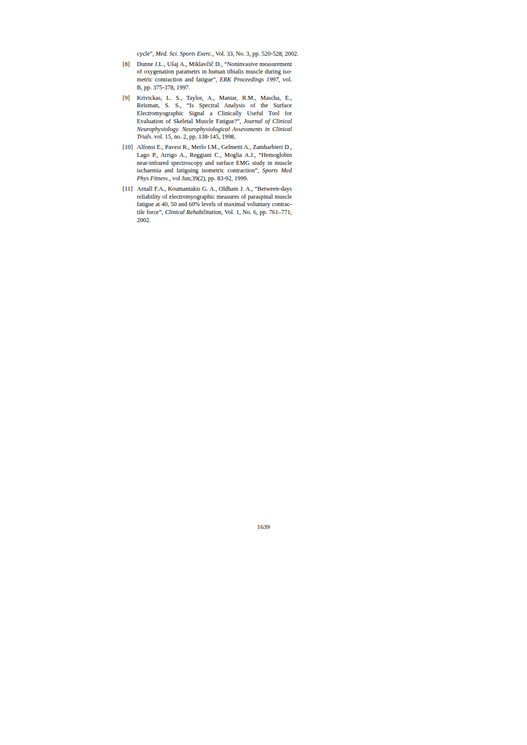cycle”, Med. Sci. Sports Exerc., Vol. 33, No. 3, pp. 520-528, 2002.
[8]
Dunne J.L., Ušaj A., Miklavčič D., “Noninvasive measurement of oxygenation parametrs in human tibialis muscle during isometric contraction and fatigue”, ERK Proceedings 1997, vol. B, pp. 375-378, 1997.
[9]
Krivickas, L. S., Taylor, A., Maniar, R.M., Mascha, E., Reisman, S. S., “Is Spectral Analysis of the Surface Electromyographic Signal a Clinically Useful Tool for Evaluation of Skeletal Muscle Fatigue?”, Journal of Clinical Neurophysiology. Neurophysiological Assessments in Clinical Trials. vol. 15, no. 2, pp. 138-145, 1998.
[10]
Alfonsi E., Pavesi R., Merlo I.M., Gelmetti A., Zambarbieri D., Lago P., Arrigo A., Reggiani C., Moglia A.J., “Hemoglobin near-infrared spectroscopy and surface EMG study in muscle ischaemia and fatiguing isometric contraction”, Sports Med Phys Fitness., vol Jun;39(2), pp. 83-92, 1999.
[11]
Arnall F.A., Koumantakis G. A., Oldham J. A., “Between-days reliability of electromyographic measures of paraspinal muscle fatigue at 40, 50 and 60% levels of maximal voluntary contractile force”, Clinical Rehabilitation, Vol. 1, No. 6, pp. 761–771, 2002.
1639